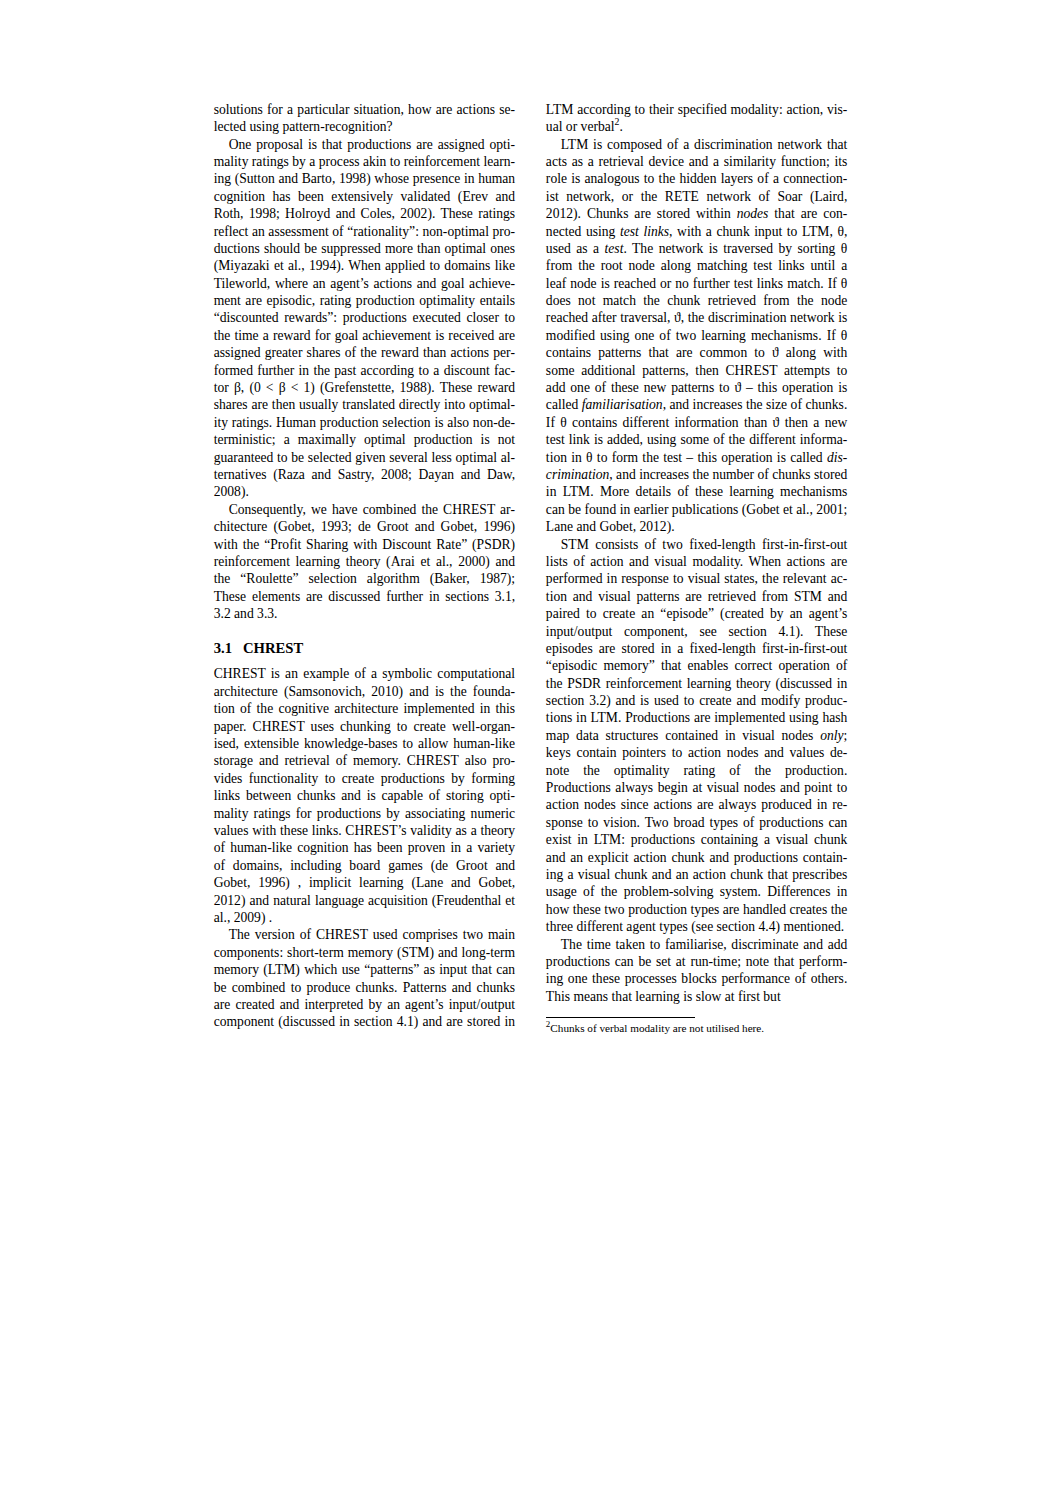solutions for a particular situation, how are actions selected using pattern-recognition?
One proposal is that productions are assigned optimality ratings by a process akin to reinforcement learning (Sutton and Barto, 1998) whose presence in human cognition has been extensively validated (Erev and Roth, 1998; Holroyd and Coles, 2002). These ratings reflect an assessment of “rationality”: non-optimal productions should be suppressed more than optimal ones (Miyazaki et al., 1994). When applied to domains like Tileworld, where an agent’s actions and goal achievement are episodic, rating production optimality entails “discounted rewards”: productions executed closer to the time a reward for goal achievement is received are assigned greater shares of the reward than actions performed further in the past according to a discount factor β, (0 < β < 1) (Grefenstette, 1988). These reward shares are then usually translated directly into optimality ratings. Human production selection is also non-deterministic; a maximally optimal production is not guaranteed to be selected given several less optimal alternatives (Raza and Sastry, 2008; Dayan and Daw, 2008).
Consequently, we have combined the CHREST architecture (Gobet, 1993; de Groot and Gobet, 1996) with the “Profit Sharing with Discount Rate” (PSDR) reinforcement learning theory (Arai et al., 2000) and the “Roulette” selection algorithm (Baker, 1987); These elements are discussed further in sections 3.1, 3.2 and 3.3.
3.1 CHREST
CHREST is an example of a symbolic computational architecture (Samsonovich, 2010) and is the foundation of the cognitive architecture implemented in this paper. CHREST uses chunking to create well-organised, extensible knowledge-bases to allow human-like storage and retrieval of memory. CHREST also provides functionality to create productions by forming links between chunks and is capable of storing optimality ratings for productions by associating numeric values with these links. CHREST’s validity as a theory of human-like cognition has been proven in a variety of domains, including board games (de Groot and Gobet, 1996) , implicit learning (Lane and Gobet, 2012) and natural language acquisition (Freudenthal et al., 2009) .
The version of CHREST used comprises two main components: short-term memory (STM) and long-term memory (LTM) which use “patterns” as input that can be combined to produce chunks. Patterns and chunks are created and interpreted by an agent’s input/output component (discussed in section 4.1) and are stored in LTM according to their specified modality: action, visual or verbal2.
LTM is composed of a discrimination network that acts as a retrieval device and a similarity function; its role is analogous to the hidden layers of a connectionist network, or the RETE network of Soar (Laird, 2012). Chunks are stored within nodes that are connected using test links, with a chunk input to LTM, θ, used as a test. The network is traversed by sorting θ from the root node along matching test links until a leaf node is reached or no further test links match. If θ does not match the chunk retrieved from the node reached after traversal, ϑ, the discrimination network is modified using one of two learning mechanisms. If θ contains patterns that are common to ϑ along with some additional patterns, then CHREST attempts to add one of these new patterns to ϑ – this operation is called familiarisation, and increases the size of chunks. If θ contains different information than ϑ then a new test link is added, using some of the different information in θ to form the test – this operation is called discrimination, and increases the number of chunks stored in LTM. More details of these learning mechanisms can be found in earlier publications (Gobet et al., 2001; Lane and Gobet, 2012).
STM consists of two fixed-length first-in-first-out lists of action and visual modality. When actions are performed in response to visual states, the relevant action and visual patterns are retrieved from STM and paired to create an “episode” (created by an agent’s input/output component, see section 4.1). These episodes are stored in a fixed-length first-in-first-out “episodic memory” that enables correct operation of the PSDR reinforcement learning theory (discussed in section 3.2) and is used to create and modify productions in LTM. Productions are implemented using hash map data structures contained in visual nodes only; keys contain pointers to action nodes and values denote the optimality rating of the production. Productions always begin at visual nodes and point to action nodes since actions are always produced in response to vision. Two broad types of productions can exist in LTM: productions containing a visual chunk and an explicit action chunk and productions containing a visual chunk and an action chunk that prescribes usage of the problem-solving system. Differences in how these two production types are handled creates the three different agent types (see section 4.4) mentioned.
The time taken to familiarise, discriminate and add productions can be set at run-time; note that performing one these processes blocks performance of others. This means that learning is slow at first but
2Chunks of verbal modality are not utilised here.